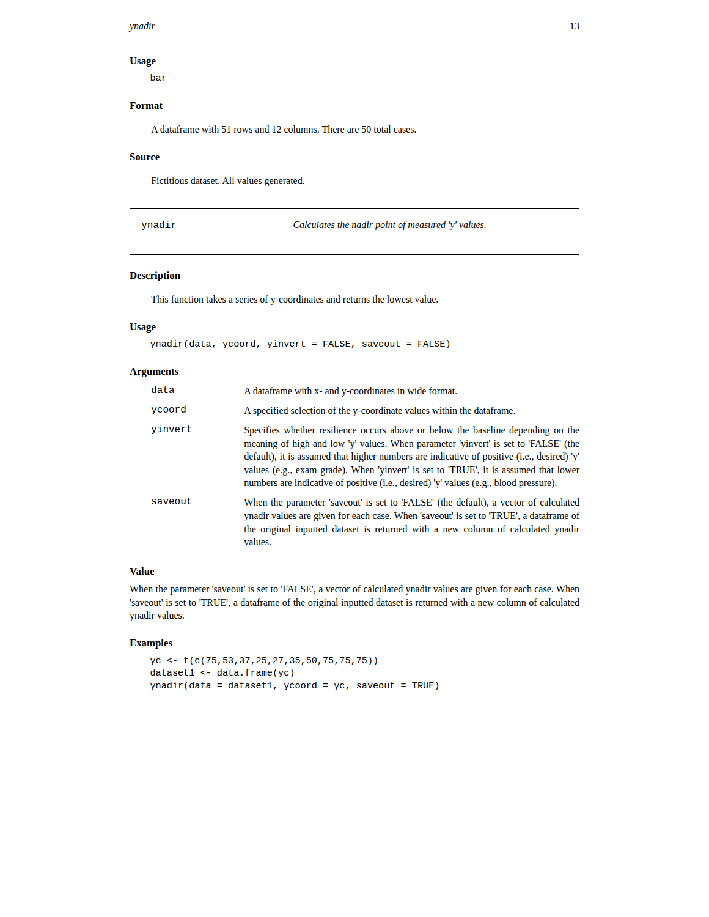ynadir 13
Usage
bar
Format
A dataframe with 51 rows and 12 columns. There are 50 total cases.
Source
Fictitious dataset. All values generated.
ynadir Calculates the nadir point of measured 'y' values.
Description
This function takes a series of y-coordinates and returns the lowest value.
Usage
ynadir(data, ycoord, yinvert = FALSE, saveout = FALSE)
Arguments
data
A dataframe with x- and y-coordinates in wide format.
ycoord
A specified selection of the y-coordinate values within the dataframe.
yinvert
Specifies whether resilience occurs above or below the baseline depending on the meaning of high and low 'y' values. When parameter 'yinvert' is set to 'FALSE' (the default), it is assumed that higher numbers are indicative of positive (i.e., desired) 'y' values (e.g., exam grade). When 'yinvert' is set to 'TRUE', it is assumed that lower numbers are indicative of positive (i.e., desired) 'y' values (e.g., blood pressure).
saveout
When the parameter 'saveout' is set to 'FALSE' (the default), a vector of calculated ynadir values are given for each case. When 'saveout' is set to 'TRUE', a dataframe of the original inputted dataset is returned with a new column of calculated ynadir values.
Value
When the parameter 'saveout' is set to 'FALSE', a vector of calculated ynadir values are given for each case. When 'saveout' is set to 'TRUE', a dataframe of the original inputted dataset is returned with a new column of calculated ynadir values.
Examples
yc <- t(c(75,53,37,25,27,35,50,75,75,75))
dataset1 <- data.frame(yc)
ynadir(data = dataset1, ycoord = yc, saveout = TRUE)